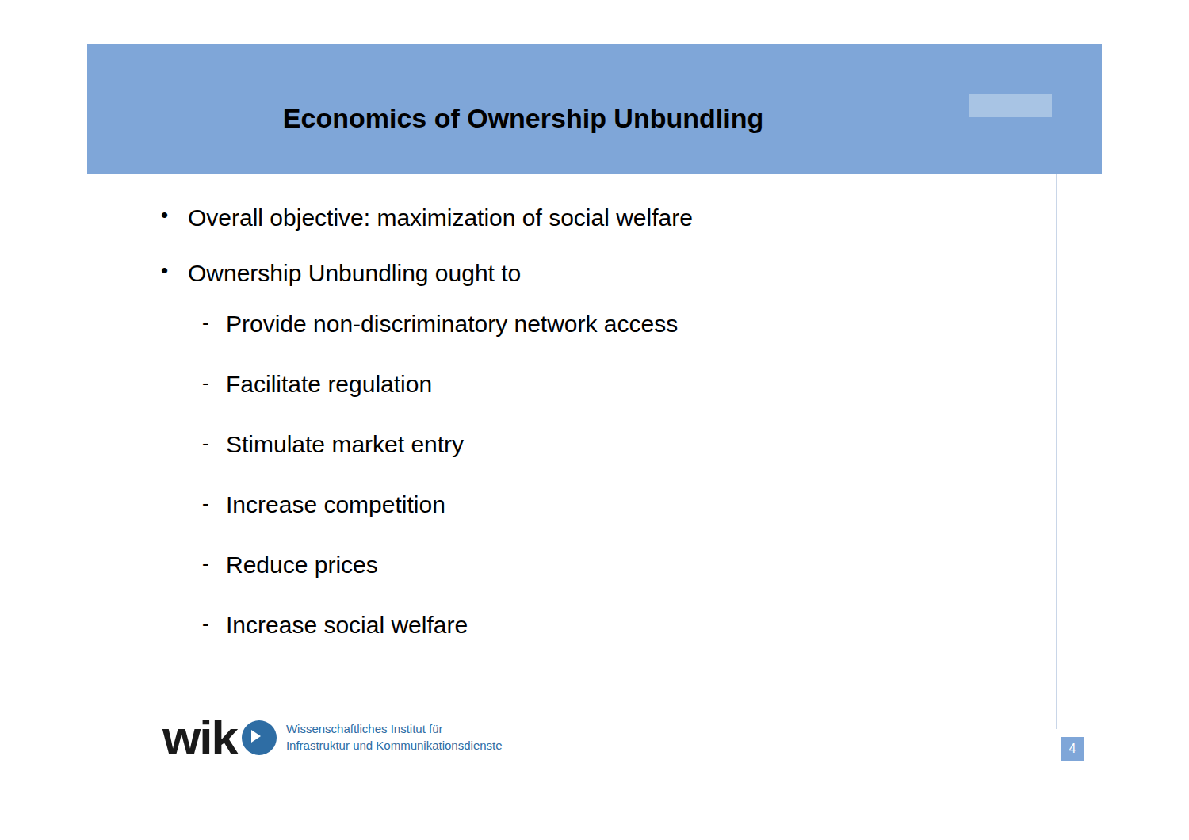Economics of Ownership Unbundling
Overall objective: maximization of social welfare
Ownership Unbundling ought to
Provide non-discriminatory network access
Facilitate regulation
Stimulate market entry
Increase competition
Reduce prices
Increase social welfare
wik Wissenschaftliches Institut für
Infrastruktur und Kommunikationsdienste
4